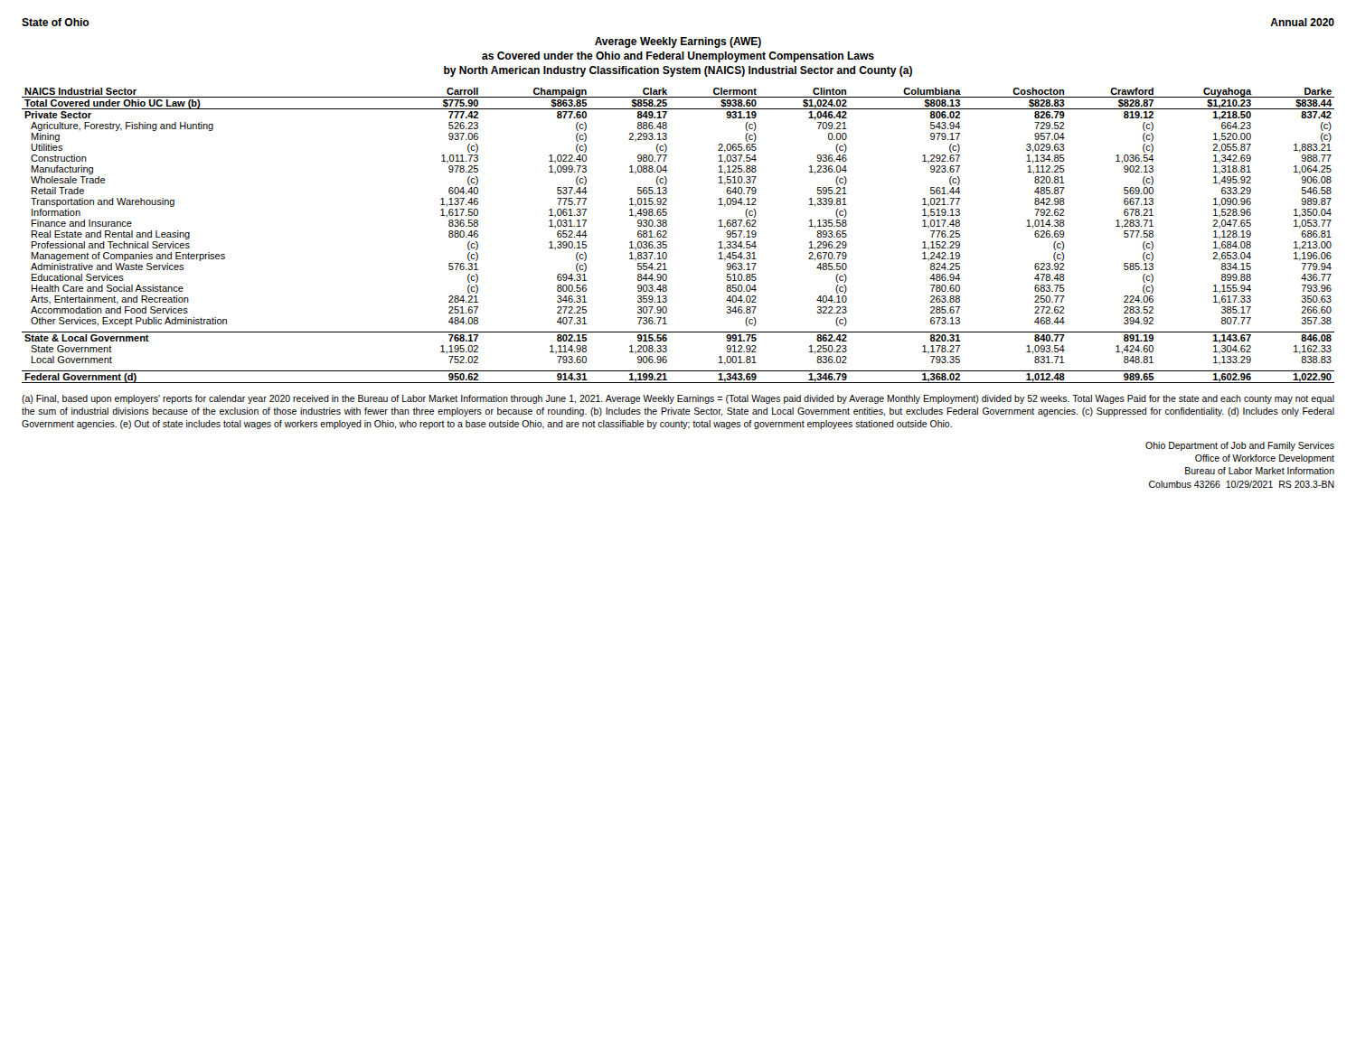State of Ohio Annual 2020
Average Weekly Earnings (AWE)
as Covered under the Ohio and Federal Unemployment Compensation Laws
by North American Industry Classification System (NAICS) Industrial Sector and County (a)
Average Weekly Earnings by NAICS Industrial Sector and County, Annual 2020
| NAICS Industrial Sector | Carroll | Champaign | Clark | Clermont | Clinton | Columbiana | Coshocton | Crawford | Cuyahoga | Darke |
| --- | --- | --- | --- | --- | --- | --- | --- | --- | --- | --- |
| Total Covered under Ohio UC Law (b) | $775.90 | $863.85 | $858.25 | $938.60 | $1,024.02 | $808.13 | $828.83 | $828.87 | $1,210.23 | $838.44 |
| Private Sector | 777.42 | 877.60 | 849.17 | 931.19 | 1,046.42 | 806.02 | 826.79 | 819.12 | 1,218.50 | 837.42 |
| Agriculture, Forestry, Fishing and Hunting | 526.23 | (c) | 886.48 | (c) | 709.21 | 543.94 | 729.52 | (c) | 664.23 | (c) |
| Mining | 937.06 | (c) | 2,293.13 | (c) | 0.00 | 979.17 | 957.04 | (c) | 1,520.00 | (c) |
| Utilities | (c) | (c) | (c) | 2,065.65 | (c) | (c) | 3,029.63 | (c) | 2,055.87 | 1,883.21 |
| Construction | 1,011.73 | 1,022.40 | 980.77 | 1,037.54 | 936.46 | 1,292.67 | 1,134.85 | 1,036.54 | 1,342.69 | 988.77 |
| Manufacturing | 978.25 | 1,099.73 | 1,088.04 | 1,125.88 | 1,236.04 | 923.67 | 1,112.25 | 902.13 | 1,318.81 | 1,064.25 |
| Wholesale Trade | (c) | (c) | (c) | 1,510.37 | (c) | (c) | 820.81 | (c) | 1,495.92 | 906.08 |
| Retail Trade | 604.40 | 537.44 | 565.13 | 640.79 | 595.21 | 561.44 | 485.87 | 569.00 | 633.29 | 546.58 |
| Transportation and Warehousing | 1,137.46 | 775.77 | 1,015.92 | 1,094.12 | 1,339.81 | 1,021.77 | 842.98 | 667.13 | 1,090.96 | 989.87 |
| Information | 1,617.50 | 1,061.37 | 1,498.65 | (c) | (c) | 1,519.13 | 792.62 | 678.21 | 1,528.96 | 1,350.04 |
| Finance and Insurance | 836.58 | 1,031.17 | 930.38 | 1,687.62 | 1,135.58 | 1,017.48 | 1,014.38 | 1,283.71 | 2,047.65 | 1,053.77 |
| Real Estate and Rental and Leasing | 880.46 | 652.44 | 681.62 | 957.19 | 893.65 | 776.25 | 626.69 | 577.58 | 1,128.19 | 686.81 |
| Professional and Technical Services | (c) | 1,390.15 | 1,036.35 | 1,334.54 | 1,296.29 | 1,152.29 | (c) | (c) | 1,684.08 | 1,213.00 |
| Management of Companies and Enterprises | (c) | (c) | 1,837.10 | 1,454.31 | 2,670.79 | 1,242.19 | (c) | (c) | 2,653.04 | 1,196.06 |
| Administrative and Waste Services | 576.31 | (c) | 554.21 | 963.17 | 485.50 | 824.25 | 623.92 | 585.13 | 834.15 | 779.94 |
| Educational Services | (c) | 694.31 | 844.90 | 510.85 | (c) | 486.94 | 478.48 | (c) | 899.88 | 436.77 |
| Health Care and Social Assistance | (c) | 800.56 | 903.48 | 850.04 | (c) | 780.60 | 683.75 | (c) | 1,155.94 | 793.96 |
| Arts, Entertainment, and Recreation | 284.21 | 346.31 | 359.13 | 404.02 | 404.10 | 263.88 | 250.77 | 224.06 | 1,617.33 | 350.63 |
| Accommodation and Food Services | 251.67 | 272.25 | 307.90 | 346.87 | 322.23 | 285.67 | 272.62 | 283.52 | 385.17 | 266.60 |
| Other Services, Except Public Administration | 484.08 | 407.31 | 736.71 | (c) | (c) | 673.13 | 468.44 | 394.92 | 807.77 | 357.38 |
| State & Local Government | 768.17 | 802.15 | 915.56 | 991.75 | 862.42 | 820.31 | 840.77 | 891.19 | 1,143.67 | 846.08 |
| State Government | 1,195.02 | 1,114.98 | 1,208.33 | 912.92 | 1,250.23 | 1,178.27 | 1,093.54 | 1,424.60 | 1,304.62 | 1,162.33 |
| Local Government | 752.02 | 793.60 | 906.96 | 1,001.81 | 836.02 | 793.35 | 831.71 | 848.81 | 1,133.29 | 838.83 |
| Federal Government (d) | 950.62 | 914.31 | 1,199.21 | 1,343.69 | 1,346.79 | 1,368.02 | 1,012.48 | 989.65 | 1,602.96 | 1,022.90 |
(a) Final, based upon employers' reports for calendar year 2020 received in the Bureau of Labor Market Information through June 1, 2021. Average Weekly Earnings = (Total Wages paid divided by Average Monthly Employment) divided by 52 weeks. Total Wages Paid for the state and each county may not equal the sum of industrial divisions because of the exclusion of those industries with fewer than three employers or because of rounding. (b) Includes the Private Sector, State and Local Government entities, but excludes Federal Government agencies. (c) Suppressed for confidentiality. (d) Includes only Federal Government agencies. (e) Out of state includes total wages of workers employed in Ohio, who report to a base outside Ohio, and are not classifiable by county; total wages of government employees stationed outside Ohio.
Ohio Department of Job and Family Services
Office of Workforce Development
Bureau of Labor Market Information
Columbus 43266 10/29/2021 RS 203.3-BN